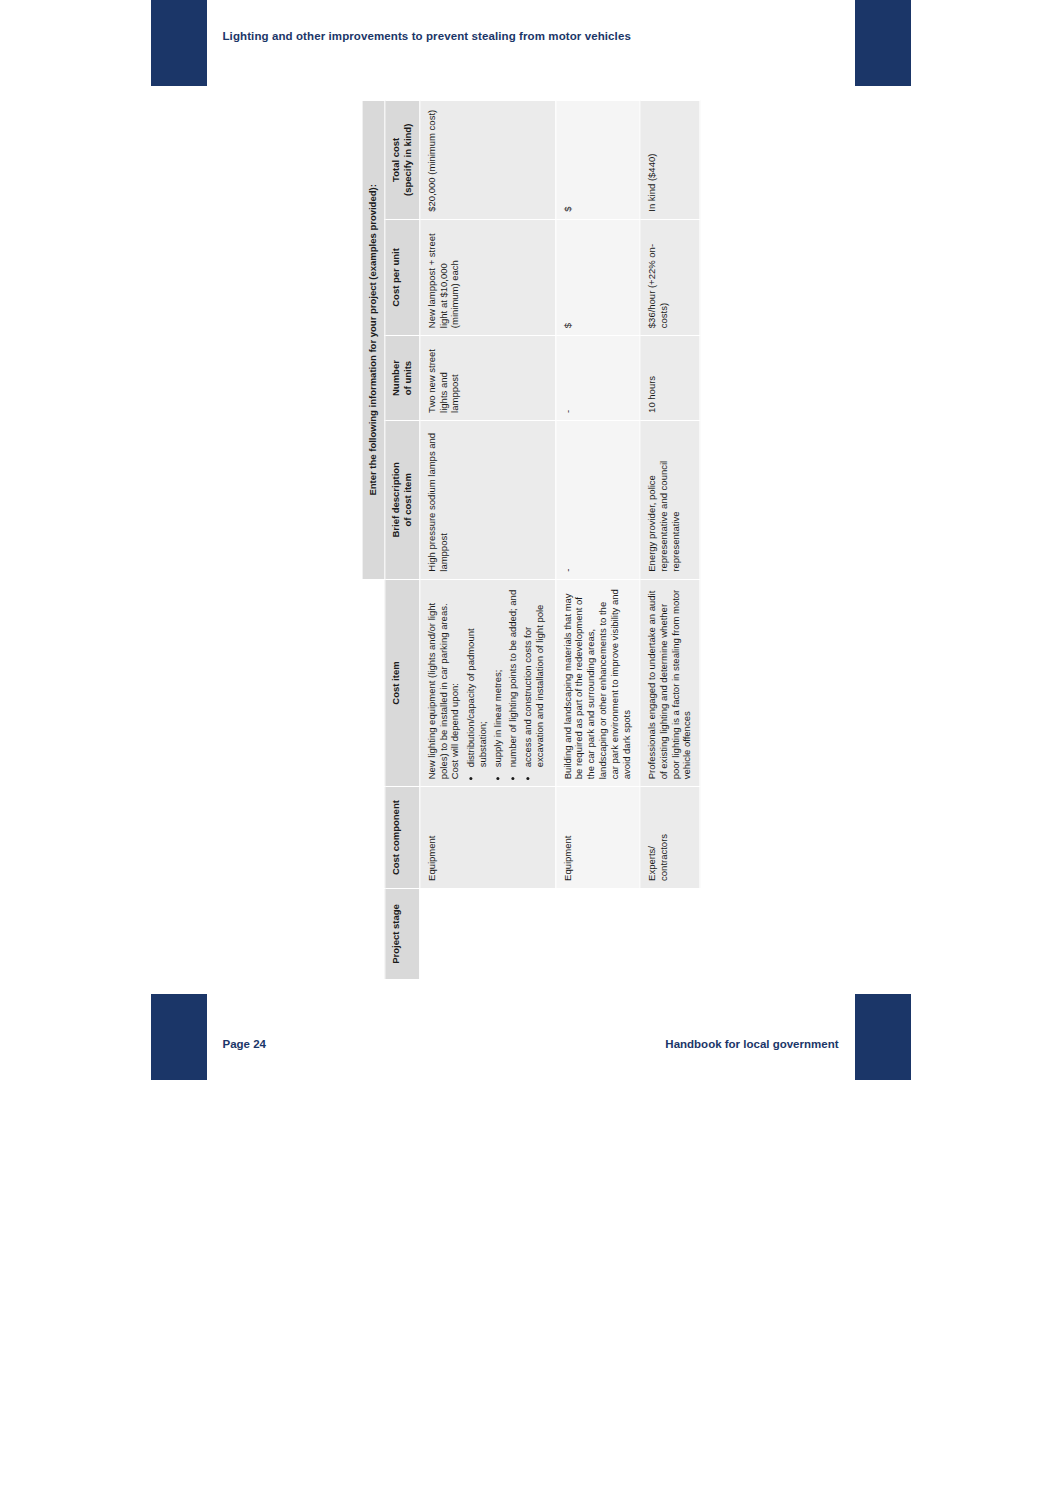Lighting and other improvements to prevent stealing from motor vehicles
| | | | Enter the following information for your project (examples provided): |
| Project stage | Cost component | Cost item | Brief description of cost item | Number of units | Cost per unit | Total cost (specify in kind) |
| | Equipment | New lighting equipment (lights and/or light poles) to be installed in car parking areas. Cost will depend upon: distribution/capacity of padmount substation; supply in linear metres; number of lighting points to be added; and access and construction costs for excavation and installation of light pole | High pressure sodium lamps and lamppost | Two new street lights and lamppost | New lamppost + street light at $10,000 (minimum) each | $20,000 (minimum cost) |
| | Equipment | Building and landscaping materials that may be required as part of the redevelopment of the car park and surrounding areas, landscaping or other enhancements to the car park environment to improve visibility and avoid dark spots | - | - | $ | $ |
| | Experts/ contractors | Professionals engaged to undertake an audit of existing lighting and determine whether poor lighting is a factor in stealing from motor vehicle offences | Energy provider, police representative and council representative | 10 hours | $36/hour (+22% on-costs) | In kind ($440) |
Page 24
Handbook for local government